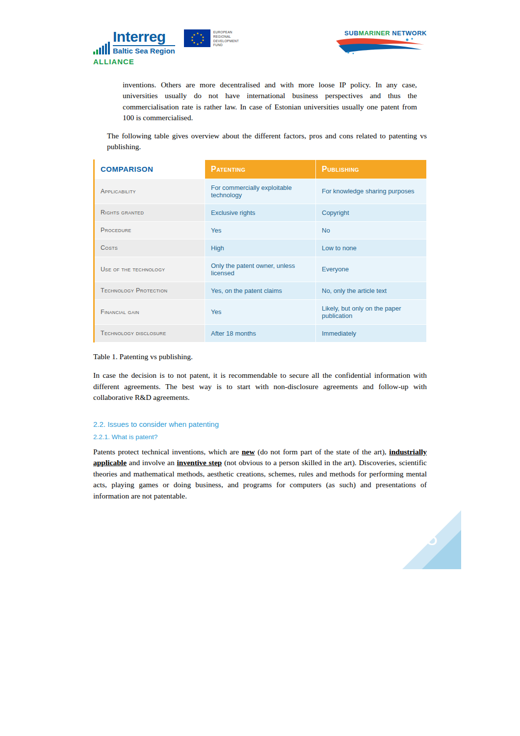Interreg
Baltic Sea Region
★ ★ ★ ★ ★ ★ ★ ★ ★ ★
EUROPEAN
REGIONAL
DEVELOPMENT
FUND
SUBMARINER NETWORK
ALLIANCE
inventions. Others are more decentralised and with more loose IP policy. In any case, universities usually do not have international business perspectives and thus the commercialisation rate is rather law. In case of Estonian universities usually one patent from 100 is commercialised.
The following table gives overview about the different factors, pros and cons related to patenting vs publishing.
| Comparison | Patenting | Publishing |
| --- | --- | --- |
| Applicability | For commercially exploitable technology | For knowledge sharing purposes |
| Rights granted | Exclusive rights | Copyright |
| Procedure | Yes | No |
| Costs | High | Low to none |
| Use of the technology | Only the patent owner, unless licensed | Everyone |
| Technology Protection | Yes, on the patent claims | No, only the article text |
| Financial gain | Yes | Likely, but only on the paper publication |
| Technology disclosure | After 18 months | Immediately |
Table 1. Patenting vs publishing.
In case the decision is to not patent, it is recommendable to secure all the confidential information with different agreements. The best way is to start with non-disclosure agreements and follow-up with collaborative R&D agreements.
2.2. Issues to consider when patenting
2.2.1. What is patent?
Patents protect technical inventions, which are new (do not form part of the state of the art), industrially applicable and involve an inventive step (not obvious to a person skilled in the art). Discoveries, scientific theories and mathematical methods, aesthetic creations, schemes, rules and methods for performing mental acts, playing games or doing business, and programs for computers (as such) and presentations of information are not patentable.
5